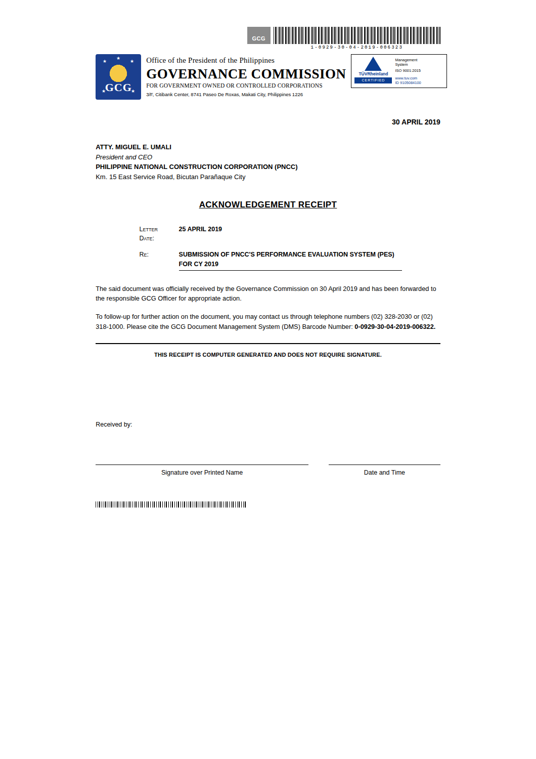GCG
1-0929-30-04-2019-006323
★ ★ ★ ★ ★
GCG
Office of the President of the Philippines
GOVERNANCE COMMISSION
FOR GOVERNMENT OWNED OR CONTROLLED CORPORATIONS
3/F, Citibank Center, 8741 Paseo De Roxas, Makati City, Philippines 1226
TÜVRheinland
CERTIFIED
Management
System
ISO 9001:2015
www.tuv.com
ID 9105084100
30 APRIL 2019
ATTY. MIGUEL E. UMALI
President and CEO
PHILIPPINE NATIONAL CONSTRUCTION CORPORATION (PNCC)
Km. 15 East Service Road, Bicutan Parañaque City
Acknowledgement Receipt
Letter
Date:
25 APRIL 2019
Re:
Submission of PNCC's Performance Evaluation System (PES) for CY 2019
The said document was officially received by the Governance Commission on 30 April 2019 and has been forwarded to the responsible GCG Officer for appropriate action.
To follow-up for further action on the document, you may contact us through telephone numbers (02) 328-2030 or (02) 318-1000. Please cite the GCG Document Management System (DMS) Barcode Number: 0-0929-30-04-2019-006322.
This receipt is computer generated and does not require signature.
Received by:
Signature over Printed Name
Date and Time